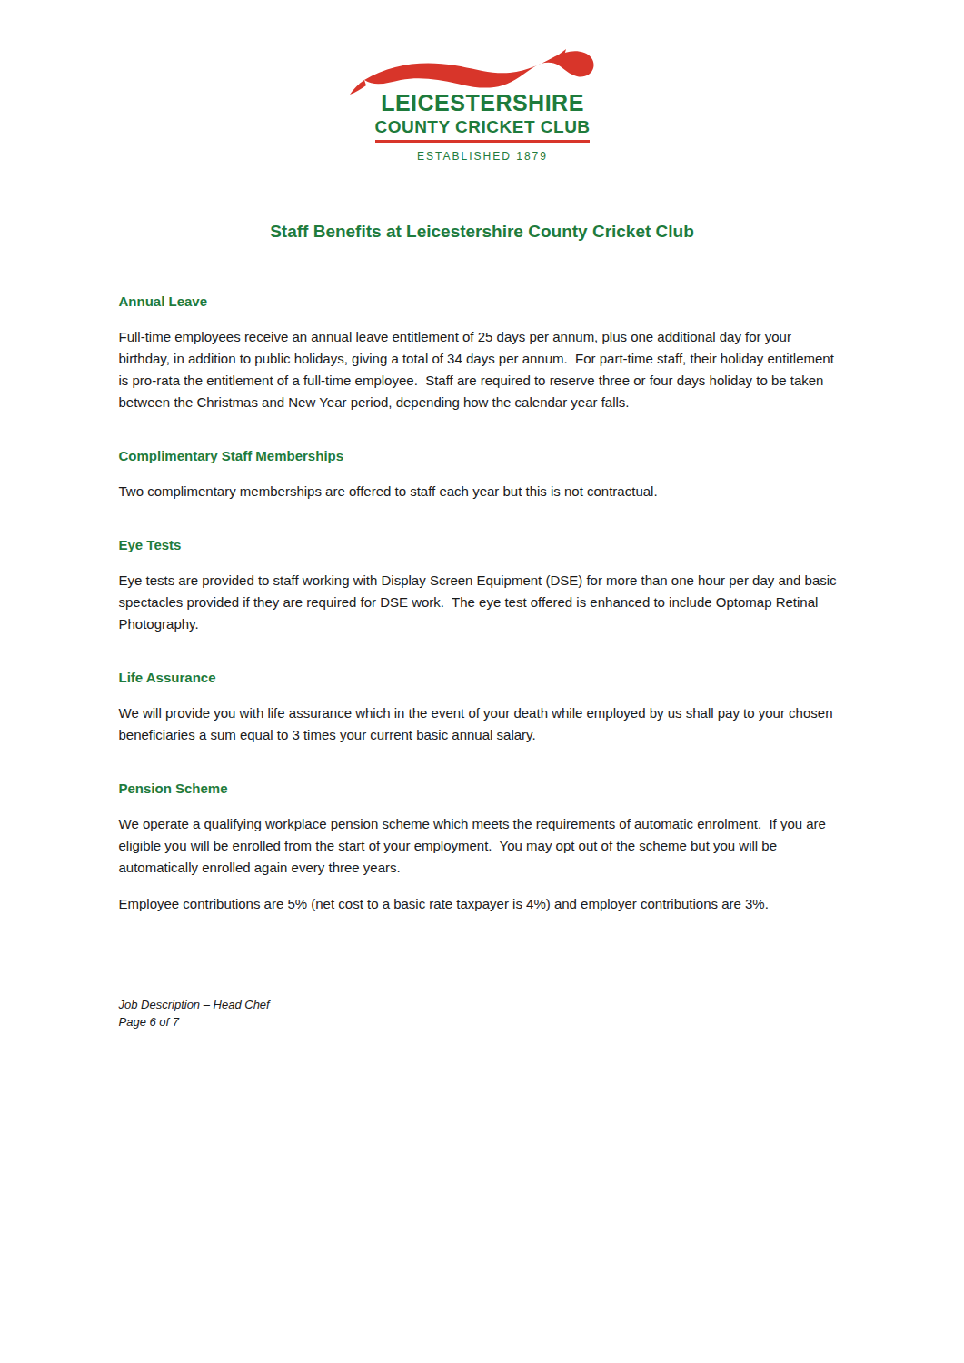LEICESTERSHIRE COUNTY CRICKET CLUB ESTABLISHED 1879
Staff Benefits at Leicestershire County Cricket Club
Annual Leave
Full-time employees receive an annual leave entitlement of 25 days per annum, plus one additional day for your birthday, in addition to public holidays, giving a total of 34 days per annum. For part-time staff, their holiday entitlement is pro-rata the entitlement of a full-time employee. Staff are required to reserve three or four days holiday to be taken between the Christmas and New Year period, depending how the calendar year falls.
Complimentary Staff Memberships
Two complimentary memberships are offered to staff each year but this is not contractual.
Eye Tests
Eye tests are provided to staff working with Display Screen Equipment (DSE) for more than one hour per day and basic spectacles provided if they are required for DSE work. The eye test offered is enhanced to include Optomap Retinal Photography.
Life Assurance
We will provide you with life assurance which in the event of your death while employed by us shall pay to your chosen beneficiaries a sum equal to 3 times your current basic annual salary.
Pension Scheme
We operate a qualifying workplace pension scheme which meets the requirements of automatic enrolment. If you are eligible you will be enrolled from the start of your employment. You may opt out of the scheme but you will be automatically enrolled again every three years.
Employee contributions are 5% (net cost to a basic rate taxpayer is 4%) and employer contributions are 3%.
Job Description – Head Chef
Page 6 of 7